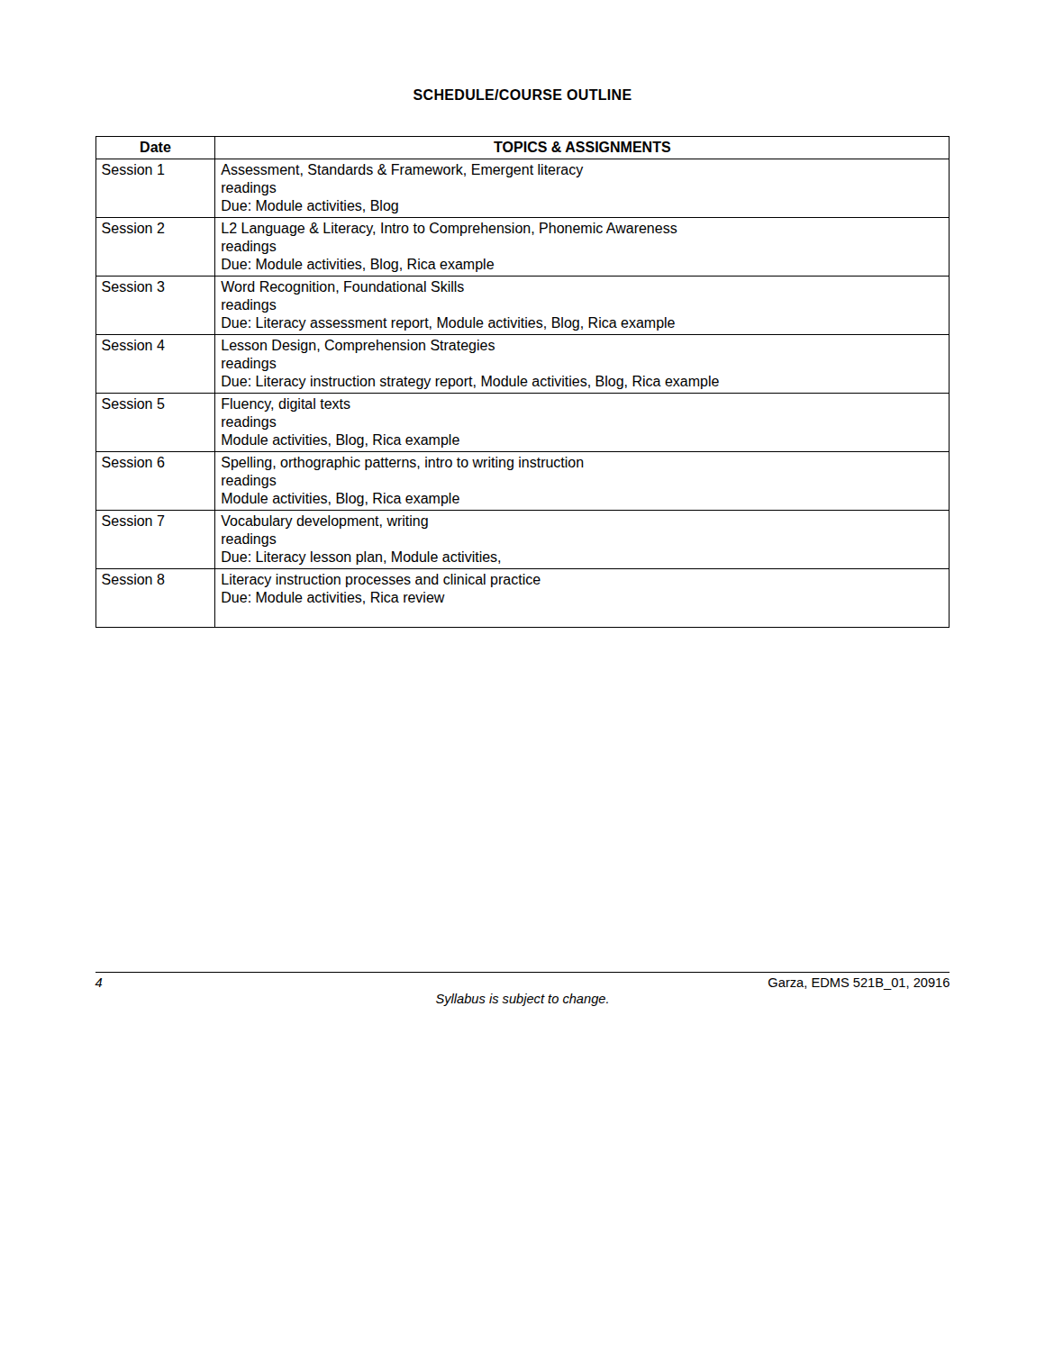SCHEDULE/COURSE OUTLINE
| Date | TOPICS & ASSIGNMENTS |
| --- | --- |
| Session 1 | Assessment, Standards & Framework, Emergent literacy readings Due: Module activities, Blog |
| Session 2 | L2 Language & Literacy, Intro to Comprehension, Phonemic Awareness readings Due: Module activities, Blog, Rica example |
| Session 3 | Word Recognition, Foundational Skills readings Due: Literacy assessment report, Module activities, Blog, Rica example |
| Session 4 | Lesson Design, Comprehension Strategies readings Due: Literacy instruction strategy report, Module activities, Blog, Rica example |
| Session 5 | Fluency, digital texts readings Module activities, Blog, Rica example |
| Session 6 | Spelling, orthographic patterns, intro to writing instruction readings Module activities, Blog, Rica example |
| Session 7 | Vocabulary development, writing readings Due: Literacy lesson plan, Module activities, |
| Session 8 | Literacy instruction processes and clinical practice Due: Module activities, Rica review |
4
Garza, EDMS 521B_01, 20916
Syllabus is subject to change.